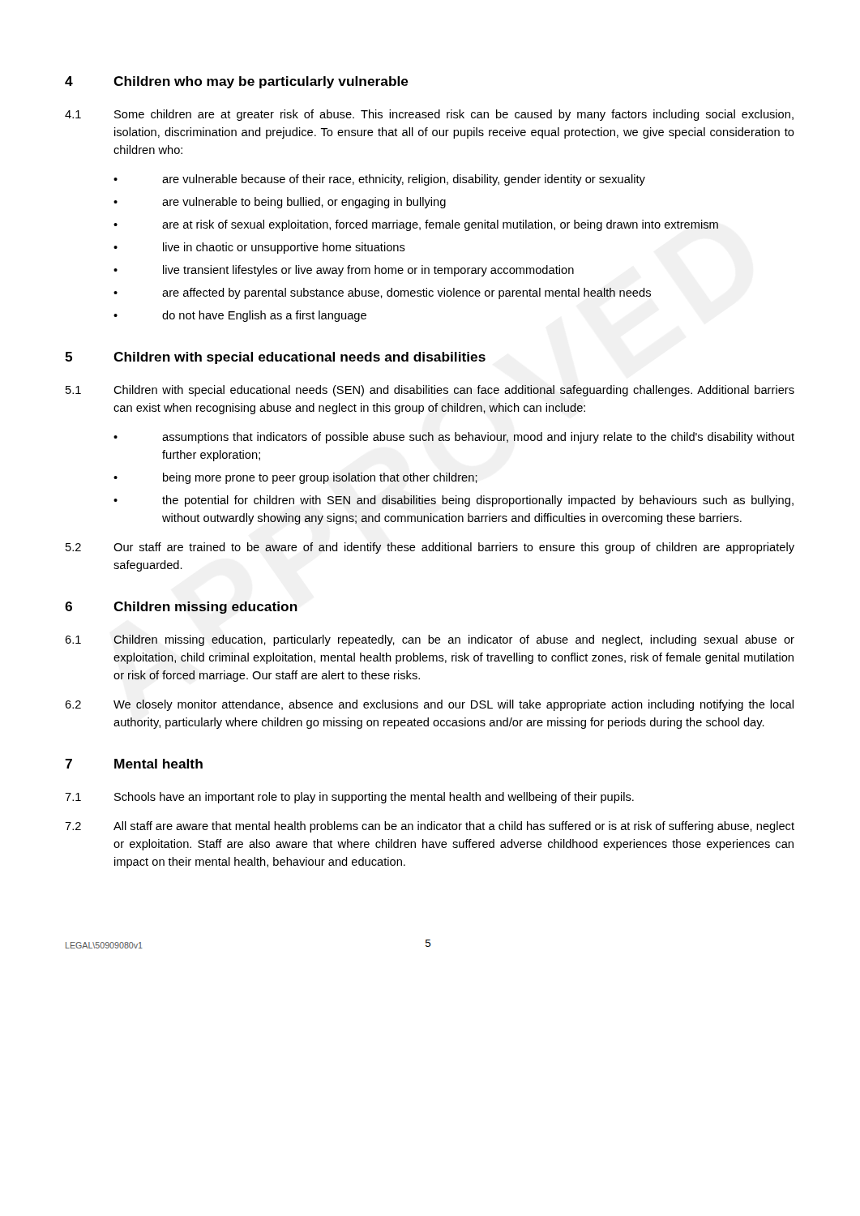APPROVED
4 Children who may be particularly vulnerable
4.1 Some children are at greater risk of abuse. This increased risk can be caused by many factors including social exclusion, isolation, discrimination and prejudice. To ensure that all of our pupils receive equal protection, we give special consideration to children who:
•are vulnerable because of their race, ethnicity, religion, disability, gender identity or sexuality
•are vulnerable to being bullied, or engaging in bullying
•are at risk of sexual exploitation, forced marriage, female genital mutilation, or being drawn into extremism
•live in chaotic or unsupportive home situations
•live transient lifestyles or live away from home or in temporary accommodation
•are affected by parental substance abuse, domestic violence or parental mental health needs
•do not have English as a first language
5 Children with special educational needs and disabilities
5.1 Children with special educational needs (SEN) and disabilities can face additional safeguarding challenges. Additional barriers can exist when recognising abuse and neglect in this group of children, which can include:
•assumptions that indicators of possible abuse such as behaviour, mood and injury relate to the child's disability without further exploration;
•being more prone to peer group isolation that other children;
•the potential for children with SEN and disabilities being disproportionally impacted by behaviours such as bullying, without outwardly showing any signs; and communication barriers and difficulties in overcoming these barriers.
5.2 Our staff are trained to be aware of and identify these additional barriers to ensure this group of children are appropriately safeguarded.
6 Children missing education
6.1 Children missing education, particularly repeatedly, can be an indicator of abuse and neglect, including sexual abuse or exploitation, child criminal exploitation, mental health problems, risk of travelling to conflict zones, risk of female genital mutilation or risk of forced marriage. Our staff are alert to these risks.
6.2 We closely monitor attendance, absence and exclusions and our DSL will take appropriate action including notifying the local authority, particularly where children go missing on repeated occasions and/or are missing for periods during the school day.
7 Mental health
7.1 Schools have an important role to play in supporting the mental health and wellbeing of their pupils.
7.2 All staff are aware that mental health problems can be an indicator that a child has suffered or is at risk of suffering abuse, neglect or exploitation. Staff are also aware that where children have suffered adverse childhood experiences those experiences can impact on their mental health, behaviour and education.
LEGAL\50909080v1
5